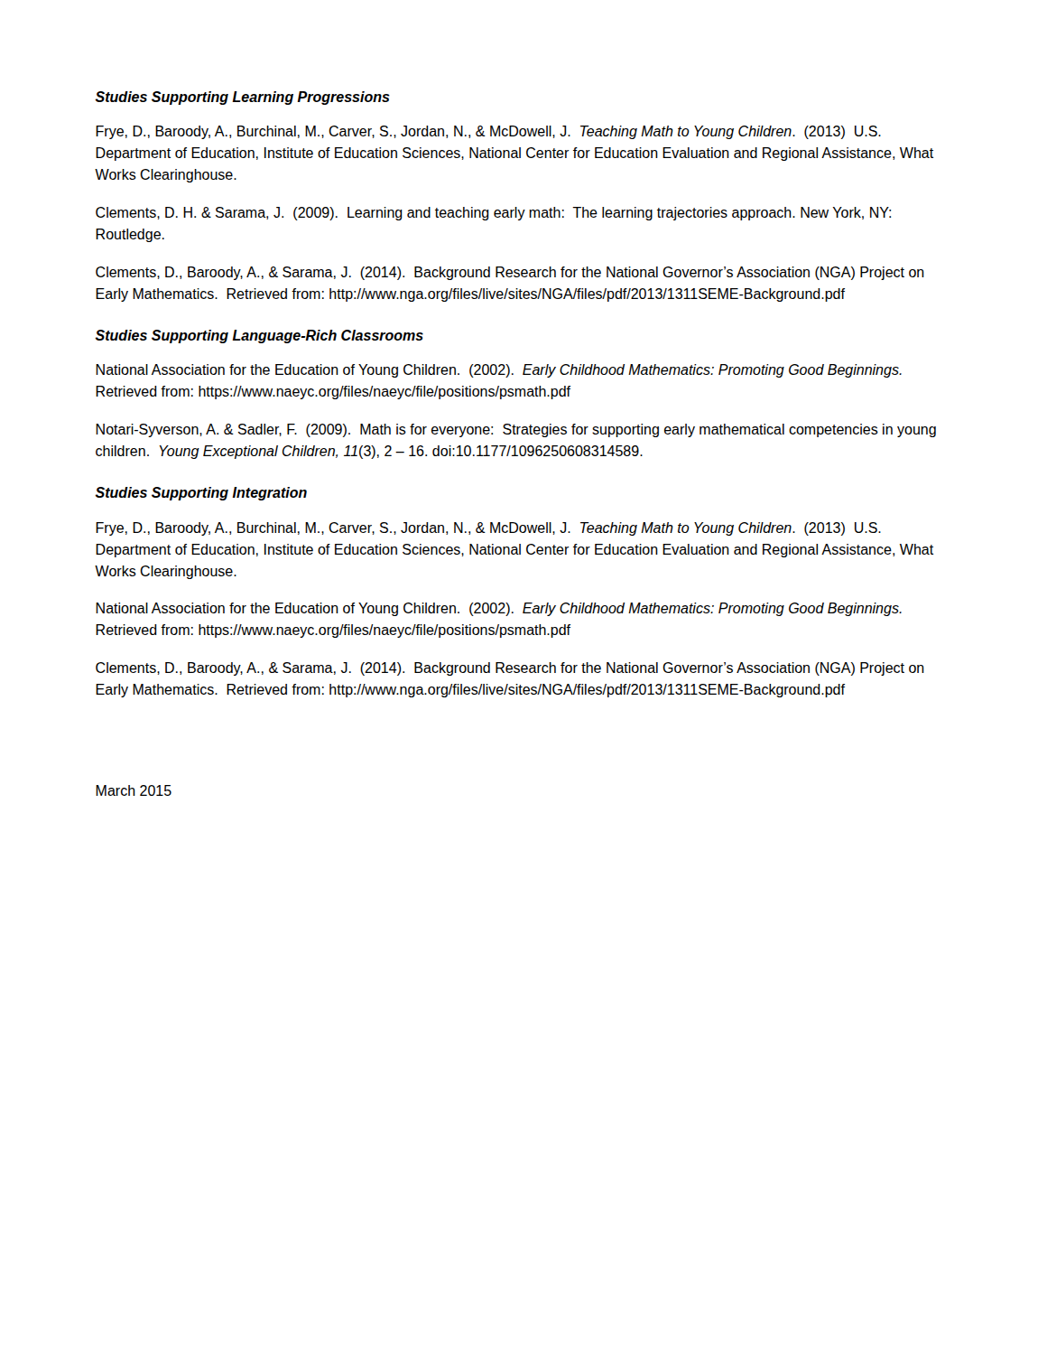Studies Supporting Learning Progressions
Frye, D., Baroody, A., Burchinal, M., Carver, S., Jordan, N., & McDowell, J. Teaching Math to Young Children. (2013) U.S. Department of Education, Institute of Education Sciences, National Center for Education Evaluation and Regional Assistance, What Works Clearinghouse.
Clements, D. H. & Sarama, J. (2009). Learning and teaching early math: The learning trajectories approach. New York, NY: Routledge.
Clements, D., Baroody, A., & Sarama, J. (2014). Background Research for the National Governor’s Association (NGA) Project on Early Mathematics. Retrieved from: http://www.nga.org/files/live/sites/NGA/files/pdf/2013/1311SEME-Background.pdf
Studies Supporting Language-Rich Classrooms
National Association for the Education of Young Children. (2002). Early Childhood Mathematics: Promoting Good Beginnings. Retrieved from: https://www.naeyc.org/files/naeyc/file/positions/psmath.pdf
Notari-Syverson, A. & Sadler, F. (2009). Math is for everyone: Strategies for supporting early mathematical competencies in young children. Young Exceptional Children, 11(3), 2 – 16. doi:10.1177/1096250608314589.
Studies Supporting Integration
Frye, D., Baroody, A., Burchinal, M., Carver, S., Jordan, N., & McDowell, J. Teaching Math to Young Children. (2013) U.S. Department of Education, Institute of Education Sciences, National Center for Education Evaluation and Regional Assistance, What Works Clearinghouse.
National Association for the Education of Young Children. (2002). Early Childhood Mathematics: Promoting Good Beginnings. Retrieved from: https://www.naeyc.org/files/naeyc/file/positions/psmath.pdf
Clements, D., Baroody, A., & Sarama, J. (2014). Background Research for the National Governor’s Association (NGA) Project on Early Mathematics. Retrieved from: http://www.nga.org/files/live/sites/NGA/files/pdf/2013/1311SEME-Background.pdf
March 2015